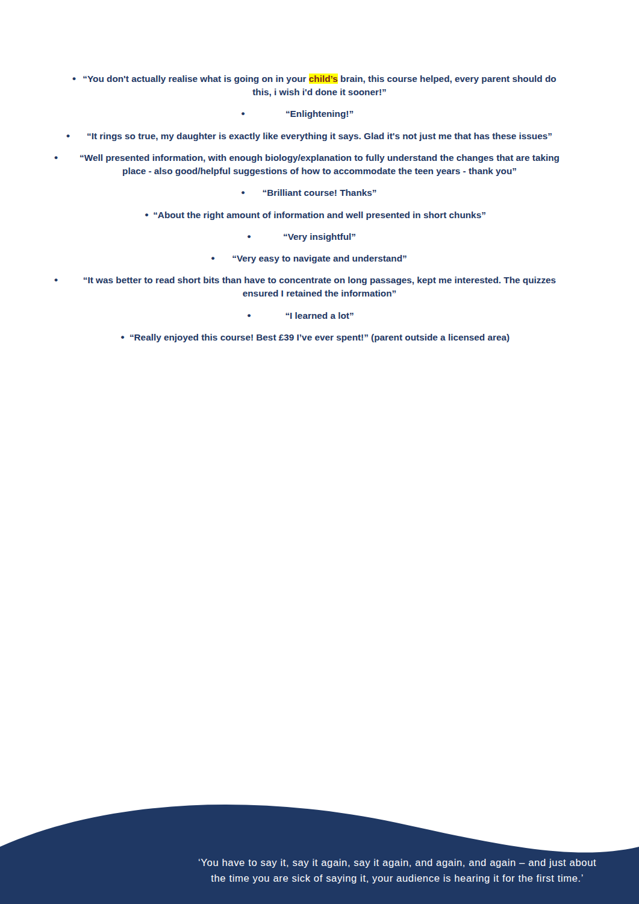“You don't actually realise what is going on in your child’s brain, this course helped, every parent should do this, i wish i'd done it sooner!”
“Enlightening!”
“It rings so true, my daughter is exactly like everything it says. Glad it's not just me that has these issues”
“Well presented information, with enough biology/explanation to fully understand the changes that are taking place - also good/helpful suggestions of how to accommodate the teen years - thank you”
“Brilliant course! Thanks”
“About the right amount of information and well presented in short chunks”
“Very insightful”
“Very easy to navigate and understand”
“It was better to read short bits than have to concentrate on long passages, kept me interested. The quizzes ensured I retained the information”
“I learned a lot”
“Really enjoyed this course! Best £39 I’ve ever spent!” (parent outside a licensed area)
‘You have to say it, say it again, say it again, and again, and again – and just about the time you are sick of saying it, your audience is hearing it for the first time.’